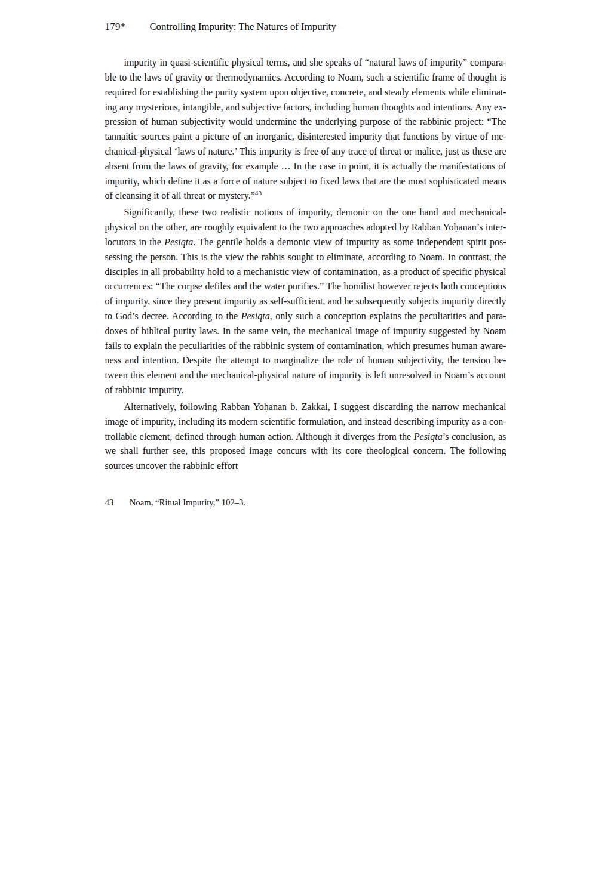179* Controlling Impurity: The Natures of Impurity
impurity in quasi-scientific physical terms, and she speaks of “natural laws of impurity” comparable to the laws of gravity or thermodynamics. According to Noam, such a scientific frame of thought is required for establishing the purity system upon objective, concrete, and steady elements while eliminating any mysterious, intangible, and subjective factors, including human thoughts and intentions. Any expression of human subjectivity would undermine the underlying purpose of the rabbinic project: “The tannaitic sources paint a picture of an inorganic, disinterested impurity that functions by virtue of mechanical-physical ‘laws of nature.’ This impurity is free of any trace of threat or malice, just as these are absent from the laws of gravity, for example … In the case in point, it is actually the manifestations of impurity, which define it as a force of nature subject to fixed laws that are the most sophisticated means of cleansing it of all threat or mystery.”43
Significantly, these two realistic notions of impurity, demonic on the one hand and mechanical-physical on the other, are roughly equivalent to the two approaches adopted by Rabban Yoḥanan’s interlocutors in the Pesiqta. The gentile holds a demonic view of impurity as some independent spirit possessing the person. This is the view the rabbis sought to eliminate, according to Noam. In contrast, the disciples in all probability hold to a mechanistic view of contamination, as a product of specific physical occurrences: “The corpse defiles and the water purifies.” The homilist however rejects both conceptions of impurity, since they present impurity as self-sufficient, and he subsequently subjects impurity directly to God’s decree. According to the Pesiqta, only such a conception explains the peculiarities and paradoxes of biblical purity laws. In the same vein, the mechanical image of impurity suggested by Noam fails to explain the peculiarities of the rabbinic system of contamination, which presumes human awareness and intention. Despite the attempt to marginalize the role of human subjectivity, the tension between this element and the mechanical-physical nature of impurity is left unresolved in Noam’s account of rabbinic impurity.
Alternatively, following Rabban Yoḥanan b. Zakkai, I suggest discarding the narrow mechanical image of impurity, including its modern scientific formulation, and instead describing impurity as a controllable element, defined through human action. Although it diverges from the Pesiqta’s conclusion, as we shall further see, this proposed image concurs with its core theological concern. The following sources uncover the rabbinic effort
43 Noam, “Ritual Impurity,” 102–3.